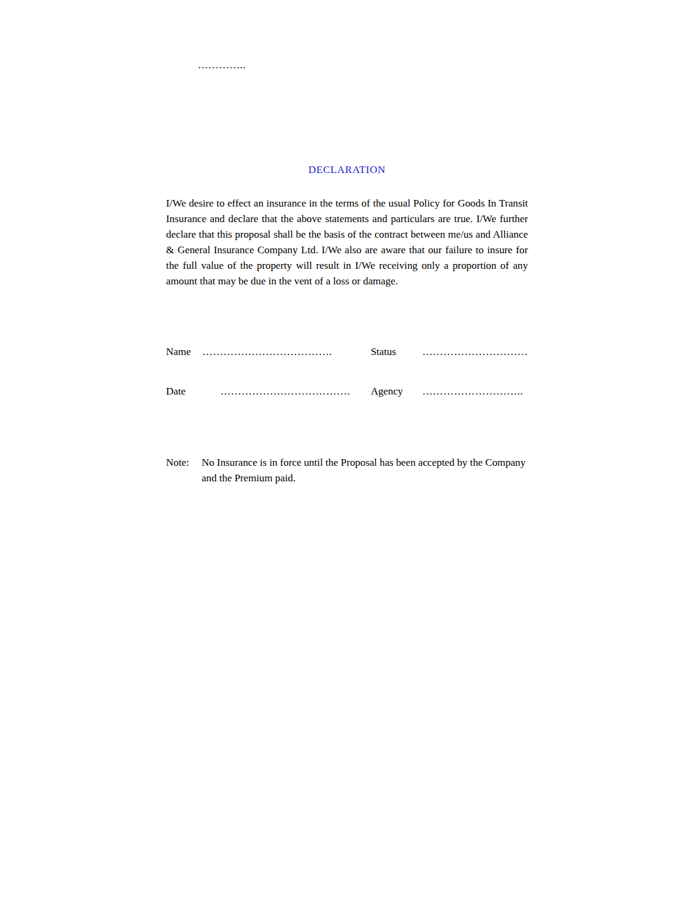…………..
DECLARATION
I/We desire to effect an insurance in the terms of the usual Policy for Goods In Transit Insurance and declare that the above statements and particulars are true. I/We further declare that this proposal shall be the basis of the contract between me/us and Alliance & General Insurance Company Ltd. I/We also are aware that our failure to insure for the full value of the property will result in I/We receiving only a proportion of any amount that may be due in the vent of a loss or damage.
| Name | ………………………………. | Status | ………………………… |
| Date | ………………………………. | Agency | ……………………….. |
| Note: | No Insurance is in force until the Proposal has been accepted by the Company and the Premium paid. |